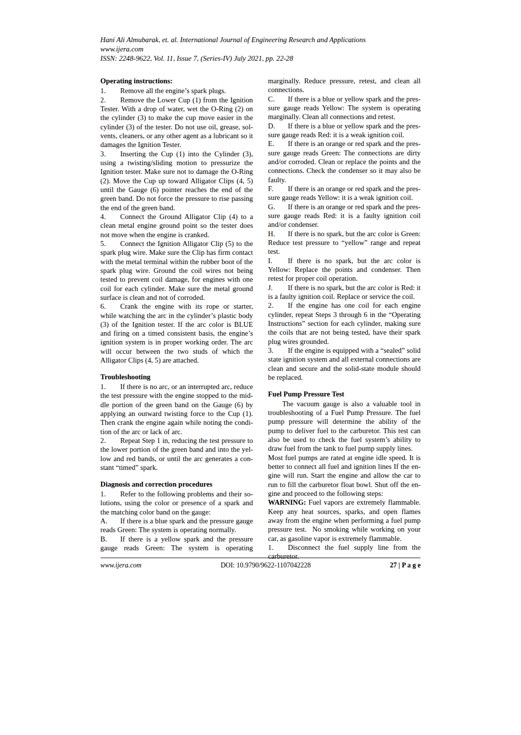Hani Ali Almubarak, et. al. International Journal of Engineering Research and Applications www.ijera.com ISSN: 2248-9622, Vol. 11, Issue 7, (Series-IV) July 2021, pp. 22-28
Operating instructions:
1. Remove all the engine’s spark plugs.
2. Remove the Lower Cup (1) from the Ignition Tester. With a drop of water, wet the O-Ring (2) on the cylinder (3) to make the cup move easier in the cylinder (3) of the tester. Do not use oil, grease, solvents, cleaners, or any other agent as a lubricant so it damages the Ignition Tester.
3. Inserting the Cup (1) into the Cylinder (3), using a twisting/sliding motion to pressurize the Ignition tester. Make sure not to damage the O-Ring (2). Move the Cup up toward Alligator Clips (4, 5) until the Gauge (6) pointer reaches the end of the green band. Do not force the pressure to rise passing the end of the green band.
4. Connect the Ground Alligator Clip (4) to a clean metal engine ground point so the tester does not move when the engine is cranked.
5. Connect the Ignition Alligator Clip (5) to the spark plug wire. Make sure the Clip has firm contact with the metal terminal within the rubber boot of the spark plug wire. Ground the coil wires not being tested to prevent coil damage, for engines with one coil for each cylinder. Make sure the metal ground surface is clean and not of corroded.
6. Crank the engine with its rope or starter, while watching the arc in the cylinder’s plastic body (3) of the Ignition tester. If the arc color is BLUE and firing on a timed consistent basis, the engine’s ignition system is in proper working order. The arc will occur between the two studs of which the Alligator Clips (4, 5) are attached.
Troubleshooting
1. If there is no arc, or an interrupted arc, reduce the test pressure with the engine stopped to the middle portion of the green band on the Gauge (6) by applying an outward twisting force to the Cup (1). Then crank the engine again while noting the condition of the arc or lack of arc.
2. Repeat Step 1 in, reducing the test pressure to the lower portion of the green band and into the yellow and red bands, or until the arc generates a constant “timed” spark.
Diagnosis and correction procedures
1. Refer to the following problems and their solutions, using the color or presence of a spark and the matching color band on the gauge:
A. If there is a blue spark and the pressure gauge reads Green: The system is operating normally.
B. If there is a yellow spark and the pressure gauge reads Green: The system is operating marginally. Reduce pressure, retest, and clean all connections.
C. If there is a blue or yellow spark and the pressure gauge reads Yellow: The system is operating marginally. Clean all connections and retest.
D. If there is a blue or yellow spark and the pressure gauge reads Red: it is a weak ignition coil.
E. If there is an orange or red spark and the pressure gauge reads Green: The connections are dirty and/or corroded. Clean or replace the points and the connections. Check the condenser so it may also be faulty.
F. If there is an orange or red spark and the pressure gauge reads Yellow: it is a weak ignition coil.
G. If there is an orange or red spark and the pressure gauge reads Red: it is a faulty ignition coil and/or condenser.
H. If there is no spark, but the arc color is Green: Reduce test pressure to “yellow” range and repeat test.
I. If there is no spark, but the arc color is Yellow: Replace the points and condenser. Then retest for proper coil operation.
J. If there is no spark, but the arc color is Red: it is a faulty ignition coil. Replace or service the coil.
2. If the engine has one coil for each engine cylinder, repeat Steps 3 through 6 in the “Operating Instructions” section for each cylinder, making sure the coils that are not being tested, have their spark plug wires grounded.
3. If the engine is equipped with a “sealed” solid state ignition system and all external connections are clean and secure and the solid-state module should be replaced.
Fuel Pump Pressure Test
The vacuum gauge is also a valuable tool in troubleshooting of a Fuel Pump Pressure. The fuel pump pressure will determine the ability of the pump to deliver fuel to the carburetor. This test can also be used to check the fuel system’s ability to draw fuel from the tank to fuel pump supply lines.
Most fuel pumps are rated at engine idle speed. It is better to connect all fuel and ignition lines If the engine will run. Start the engine and allow the car to run to fill the carburetor float bowl. Shut off the engine and proceed to the following steps:
WARNING: Fuel vapors are extremely flammable. Keep any heat sources, sparks, and open flames away from the engine when performing a fuel pump pressure test. No smoking while working on your car, as gasoline vapor is extremely flammable.
1. Disconnect the fuel supply line from the carburetor.
www.ijera.com DOI: 10.9790/9622-1107042228 27 | P a g e